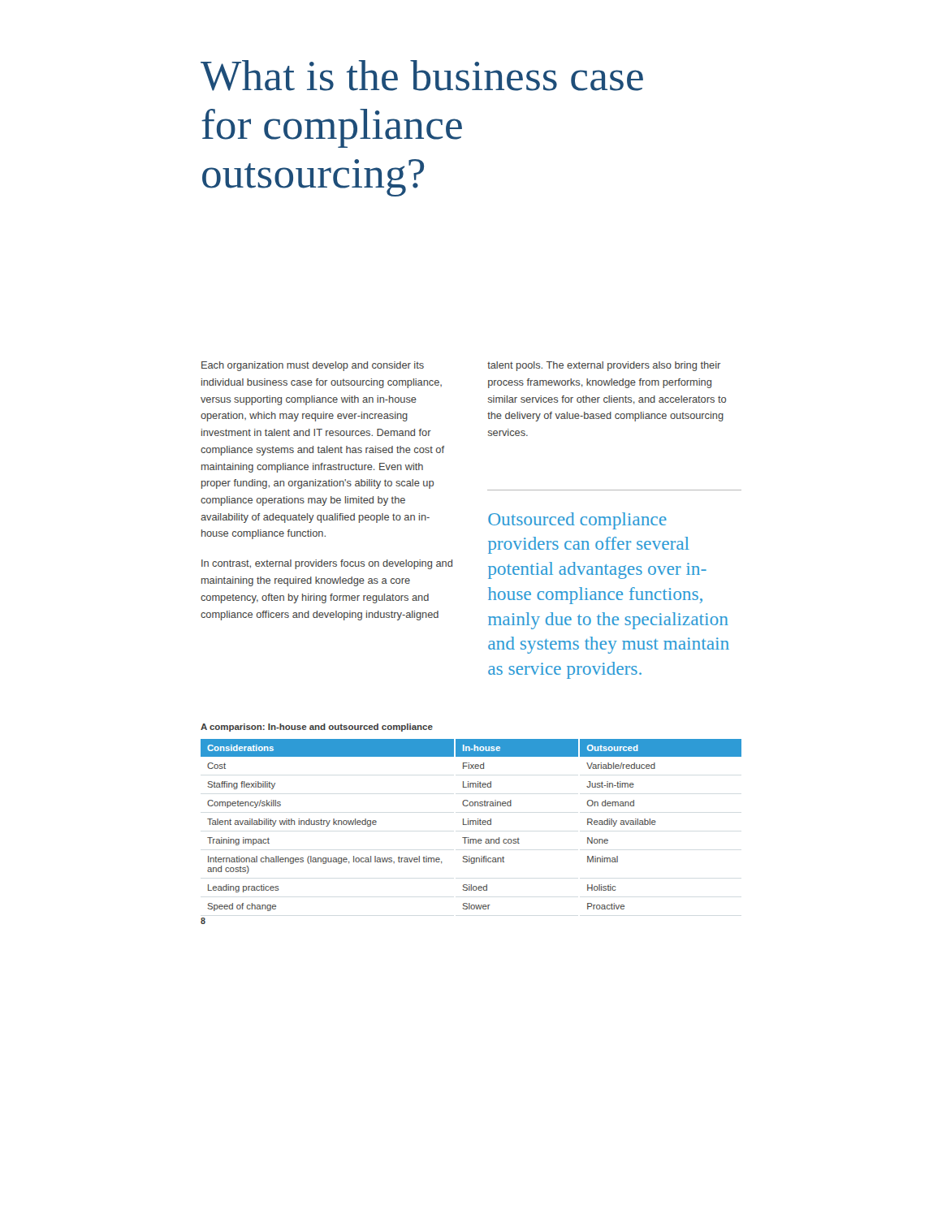What is the business case for compliance outsourcing?
Each organization must develop and consider its individual business case for outsourcing compliance, versus supporting compliance with an in-house operation, which may require ever-increasing investment in talent and IT resources. Demand for compliance systems and talent has raised the cost of maintaining compliance infrastructure. Even with proper funding, an organization's ability to scale up compliance operations may be limited by the availability of adequately qualified people to an in-house compliance function.
In contrast, external providers focus on developing and maintaining the required knowledge as a core competency, often by hiring former regulators and compliance officers and developing industry-aligned
talent pools. The external providers also bring their process frameworks, knowledge from performing similar services for other clients, and accelerators to the delivery of value-based compliance outsourcing services.
Outsourced compliance providers can offer several potential advantages over in-house compliance functions, mainly due to the specialization and systems they must maintain as service providers.
A comparison: In-house and outsourced compliance
| Considerations | In-house | Outsourced |
| --- | --- | --- |
| Cost | Fixed | Variable/reduced |
| Staffing flexibility | Limited | Just-in-time |
| Competency/skills | Constrained | On demand |
| Talent availability with industry knowledge | Limited | Readily available |
| Training impact | Time and cost | None |
| International challenges (language, local laws, travel time, and costs) | Significant | Minimal |
| Leading practices | Siloed | Holistic |
| Speed of change | Slower | Proactive |
8